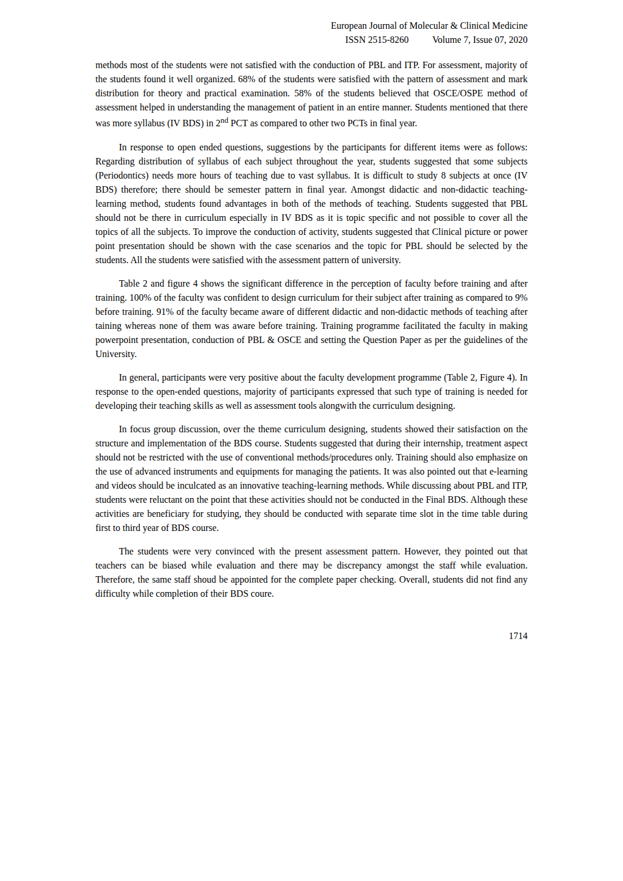European Journal of Molecular & Clinical Medicine ISSN 2515-8260 Volume 7, Issue 07, 2020
methods most of the students were not satisfied with the conduction of PBL and ITP. For assessment, majority of the students found it well organized. 68% of the students were satisfied with the pattern of assessment and mark distribution for theory and practical examination. 58% of the students believed that OSCE/OSPE method of assessment helped in understanding the management of patient in an entire manner. Students mentioned that there was more syllabus (IV BDS) in 2nd PCT as compared to other two PCTs in final year.
In response to open ended questions, suggestions by the participants for different items were as follows: Regarding distribution of syllabus of each subject throughout the year, students suggested that some subjects (Periodontics) needs more hours of teaching due to vast syllabus. It is difficult to study 8 subjects at once (IV BDS) therefore; there should be semester pattern in final year. Amongst didactic and non-didactic teaching-learning method, students found advantages in both of the methods of teaching. Students suggested that PBL should not be there in curriculum especially in IV BDS as it is topic specific and not possible to cover all the topics of all the subjects. To improve the conduction of activity, students suggested that Clinical picture or power point presentation should be shown with the case scenarios and the topic for PBL should be selected by the students. All the students were satisfied with the assessment pattern of university.
Table 2 and figure 4 shows the significant difference in the perception of faculty before training and after training. 100% of the faculty was confident to design curriculum for their subject after training as compared to 9% before training. 91% of the faculty became aware of different didactic and non-didactic methods of teaching after taining whereas none of them was aware before training. Training programme facilitated the faculty in making powerpoint presentation, conduction of PBL & OSCE and setting the Question Paper as per the guidelines of the University.
In general, participants were very positive about the faculty development programme (Table 2, Figure 4). In response to the open-ended questions, majority of participants expressed that such type of training is needed for developing their teaching skills as well as assessment tools alongwith the curriculum designing.
In focus group discussion, over the theme curriculum designing, students showed their satisfaction on the structure and implementation of the BDS course. Students suggested that during their internship, treatment aspect should not be restricted with the use of conventional methods/procedures only. Training should also emphasize on the use of advanced instruments and equipments for managing the patients. It was also pointed out that e-learning and videos should be inculcated as an innovative teaching-learning methods. While discussing about PBL and ITP, students were reluctant on the point that these activities should not be conducted in the Final BDS. Although these activities are beneficiary for studying, they should be conducted with separate time slot in the time table during first to third year of BDS course.
The students were very convinced with the present assessment pattern. However, they pointed out that teachers can be biased while evaluation and there may be discrepancy amongst the staff while evaluation. Therefore, the same staff shoud be appointed for the complete paper checking. Overall, students did not find any difficulty while completion of their BDS coure.
1714